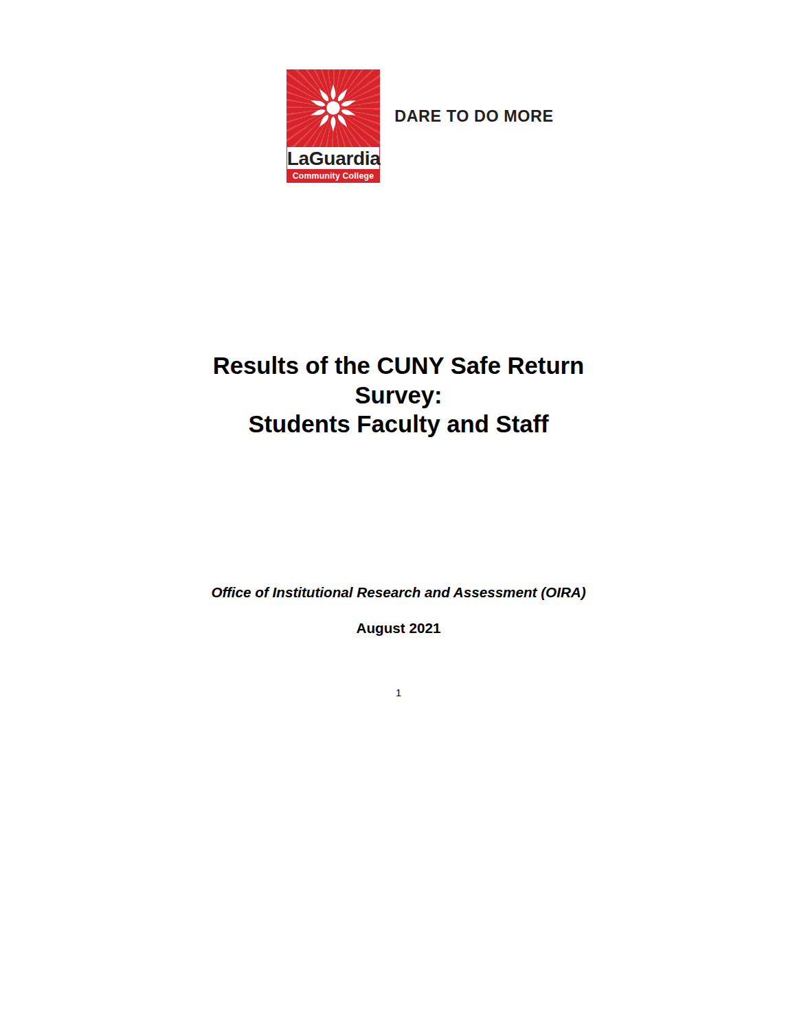LaGuardia
Community College
DARE TO DO MORE
Results of the CUNY Safe Return Survey:
Students Faculty and Staff
Office of Institutional Research and Assessment (OIRA)
August 2021
1